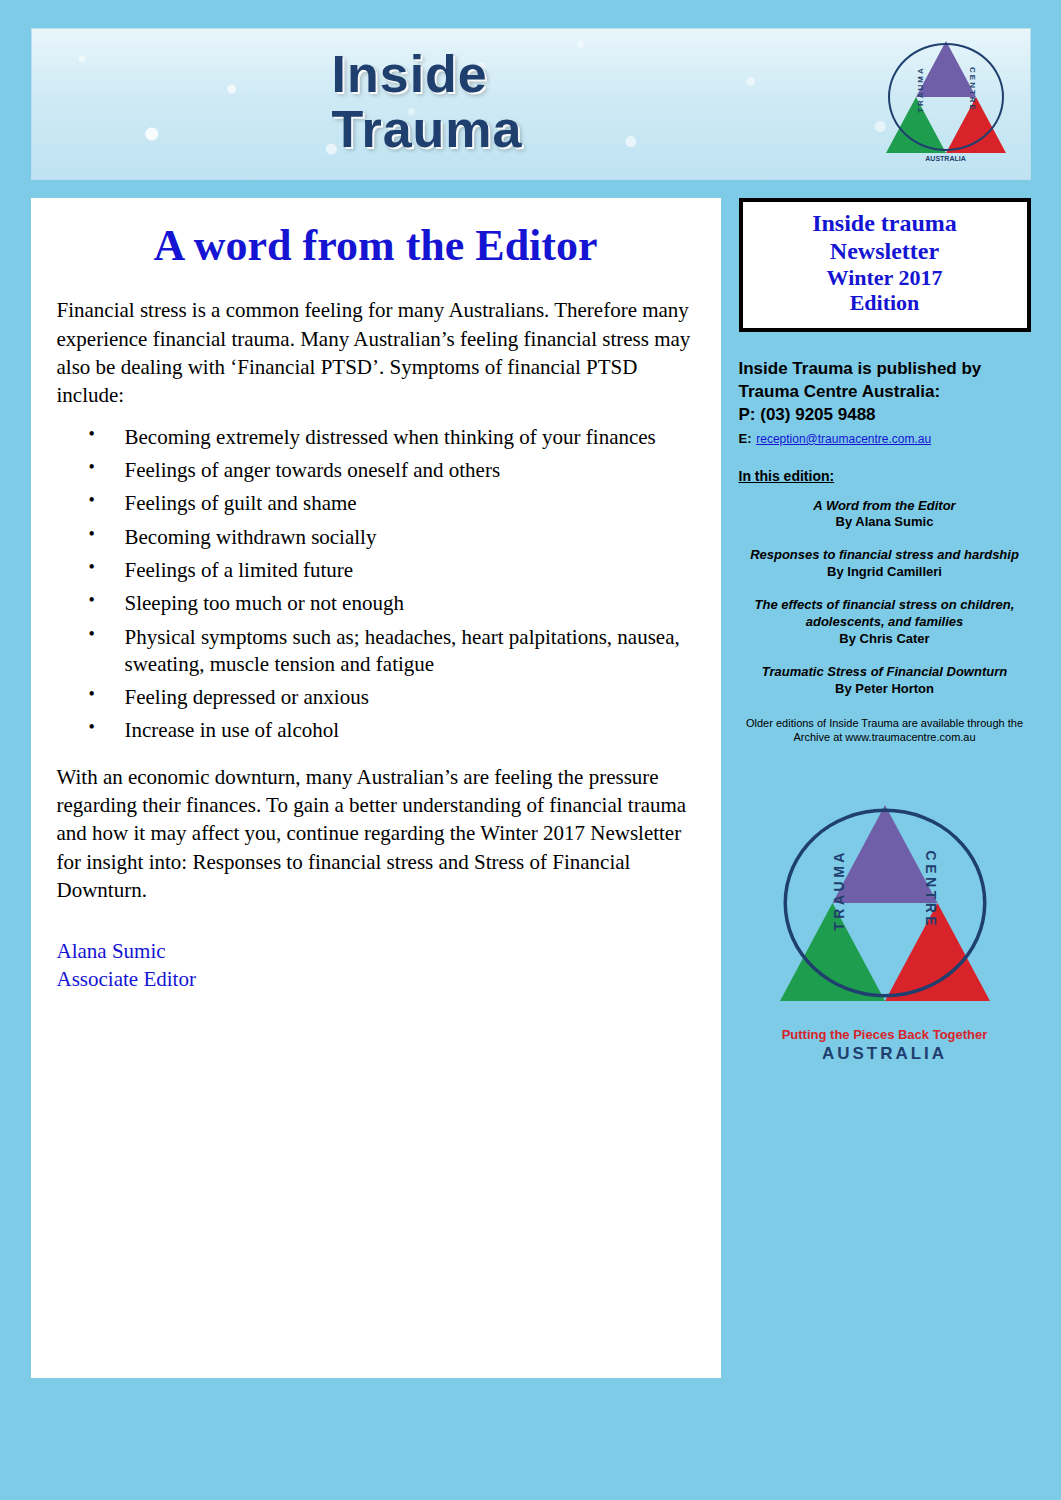Inside
Trauma
TRAUMA
CENTRE
AUSTRALIA
A word from the Editor
Financial stress is a common feeling for many Australians. Therefore many experience financial trauma. Many Australian’s feeling financial stress may also be dealing with ‘Financial PTSD’. Symptoms of financial PTSD include:
Becoming extremely distressed when thinking of your finances
Feelings of anger towards oneself and others
Feelings of guilt and shame
Becoming withdrawn socially
Feelings of a limited future
Sleeping too much or not enough
Physical symptoms such as; headaches, heart palpitations, nausea, sweating, muscle tension and fatigue
Feeling depressed or anxious
Increase in use of alcohol
With an economic downturn, many Australian’s are feeling the pressure regarding their finances. To gain a better understanding of financial trauma and how it may affect you, continue regarding the Winter 2017 Newsletter for insight into: Responses to financial stress and Stress of Financial Downturn.
Alana Sumic
Associate Editor
Inside trauma
Newsletter
Winter 2017
Edition
Inside Trauma is published by Trauma Centre Australia:
P: (03) 9205 9488
E: reception@traumacentre.com.au
In this edition:
A Word from the Editor
By Alana Sumic
Responses to financial stress and hardship
By Ingrid Camilleri
The effects of financial stress on children, adolescents, and families
By Chris Cater
Traumatic Stress of Financial Downturn
By Peter Horton
Older editions of Inside Trauma are available through the Archive at www.traumacentre.com.au
TRAUMA
CENTRE
Putting the Pieces Back Together
AUSTRALIA